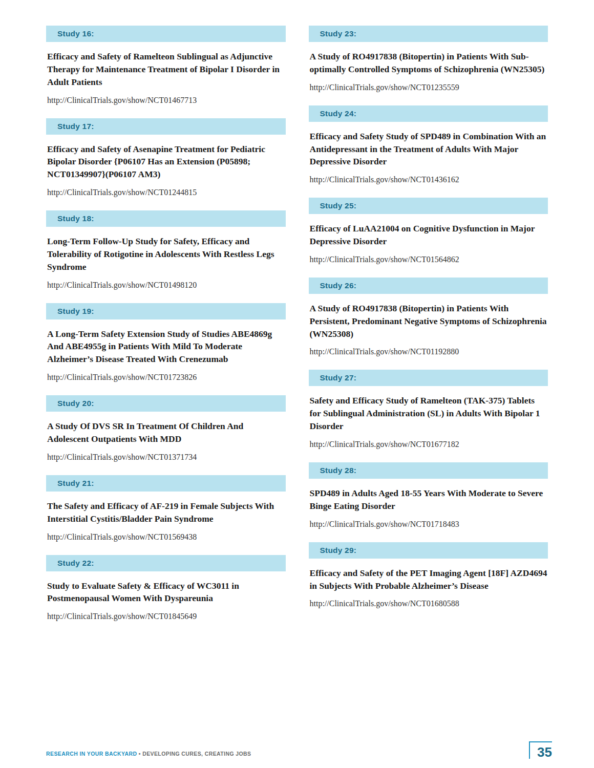Study 16:
Efficacy and Safety of Ramelteon Sublingual as Adjunctive Therapy for Maintenance Treatment of Bipolar I Disorder in Adult Patients
http://ClinicalTrials.gov/show/NCT01467713
Study 17:
Efficacy and Safety of Asenapine Treatment for Pediatric Bipolar Disorder {P06107 Has an Extension (P05898; NCT01349907}(P06107 AM3)
http://ClinicalTrials.gov/show/NCT01244815
Study 18:
Long-Term Follow-Up Study for Safety, Efficacy and Tolerability of Rotigotine in Adolescents With Restless Legs Syndrome
http://ClinicalTrials.gov/show/NCT01498120
Study 19:
A Long-Term Safety Extension Study of Studies ABE4869g And ABE4955g in Patients With Mild To Moderate Alzheimer’s Disease Treated With Crenezumab
http://ClinicalTrials.gov/show/NCT01723826
Study 20:
A Study Of DVS SR In Treatment Of Children And Adolescent Outpatients With MDD
http://ClinicalTrials.gov/show/NCT01371734
Study 21:
The Safety and Efficacy of AF-219 in Female Subjects With Interstitial Cystitis/Bladder Pain Syndrome
http://ClinicalTrials.gov/show/NCT01569438
Study 22:
Study to Evaluate Safety & Efficacy of WC3011 in Postmenopausal Women With Dyspareunia
http://ClinicalTrials.gov/show/NCT01845649
Study 23:
A Study of RO4917838 (Bitopertin) in Patients With Sub-optimally Controlled Symptoms of Schizophrenia (WN25305)
http://ClinicalTrials.gov/show/NCT01235559
Study 24:
Efficacy and Safety Study of SPD489 in Combination With an Antidepressant in the Treatment of Adults With Major Depressive Disorder
http://ClinicalTrials.gov/show/NCT01436162
Study 25:
Efficacy of LuAA21004 on Cognitive Dysfunction in Major Depressive Disorder
http://ClinicalTrials.gov/show/NCT01564862
Study 26:
A Study of RO4917838 (Bitopertin) in Patients With Persistent, Predominant Negative Symptoms of Schizophrenia (WN25308)
http://ClinicalTrials.gov/show/NCT01192880
Study 27:
Safety and Efficacy Study of Ramelteon (TAK-375) Tablets for Sublingual Administration (SL) in Adults With Bipolar 1 Disorder
http://ClinicalTrials.gov/show/NCT01677182
Study 28:
SPD489 in Adults Aged 18-55 Years With Moderate to Severe Binge Eating Disorder
http://ClinicalTrials.gov/show/NCT01718483
Study 29:
Efficacy and Safety of the PET Imaging Agent [18F] AZD4694 in Subjects With Probable Alzheimer’s Disease
http://ClinicalTrials.gov/show/NCT01680588
RESEARCH IN YOUR BACKYARD • DEVELOPING CURES, CREATING JOBS
35